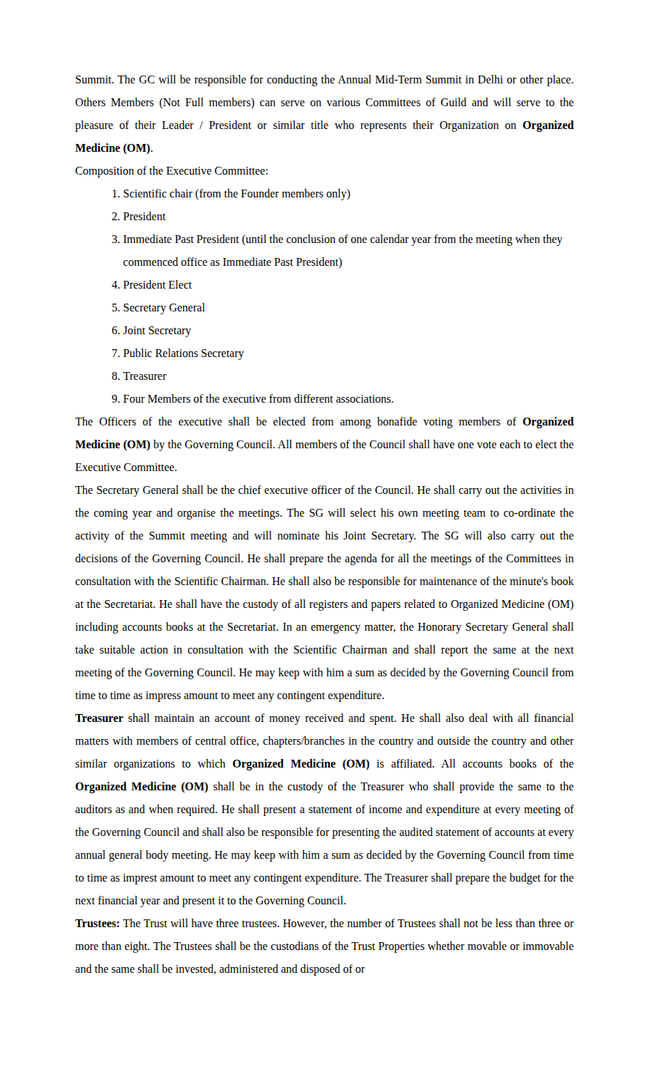Summit. The GC will be responsible for conducting the Annual Mid-Term Summit in Delhi or other place. Others Members (Not Full members) can serve on various Committees of Guild and will serve to the pleasure of their Leader / President or similar title who represents their Organization on Organized Medicine (OM).
Composition of the Executive Committee:
Scientific chair (from the Founder members only)
President
Immediate Past President (until the conclusion of one calendar year from the meeting when they commenced office as Immediate Past President)
President Elect
Secretary General
Joint Secretary
Public Relations Secretary
Treasurer
Four Members of the executive from different associations.
The Officers of the executive shall be elected from among bonafide voting members of Organized Medicine (OM) by the Governing Council. All members of the Council shall have one vote each to elect the Executive Committee.
The Secretary General shall be the chief executive officer of the Council. He shall carry out the activities in the coming year and organise the meetings. The SG will select his own meeting team to co-ordinate the activity of the Summit meeting and will nominate his Joint Secretary. The SG will also carry out the decisions of the Governing Council. He shall prepare the agenda for all the meetings of the Committees in consultation with the Scientific Chairman. He shall also be responsible for maintenance of the minute's book at the Secretariat. He shall have the custody of all registers and papers related to Organized Medicine (OM) including accounts books at the Secretariat. In an emergency matter, the Honorary Secretary General shall take suitable action in consultation with the Scientific Chairman and shall report the same at the next meeting of the Governing Council. He may keep with him a sum as decided by the Governing Council from time to time as impress amount to meet any contingent expenditure.
Treasurer shall maintain an account of money received and spent. He shall also deal with all financial matters with members of central office, chapters/branches in the country and outside the country and other similar organizations to which Organized Medicine (OM) is affiliated. All accounts books of the Organized Medicine (OM) shall be in the custody of the Treasurer who shall provide the same to the auditors as and when required. He shall present a statement of income and expenditure at every meeting of the Governing Council and shall also be responsible for presenting the audited statement of accounts at every annual general body meeting. He may keep with him a sum as decided by the Governing Council from time to time as imprest amount to meet any contingent expenditure. The Treasurer shall prepare the budget for the next financial year and present it to the Governing Council.
Trustees: The Trust will have three trustees. However, the number of Trustees shall not be less than three or more than eight. The Trustees shall be the custodians of the Trust Properties whether movable or immovable and the same shall be invested, administered and disposed of or